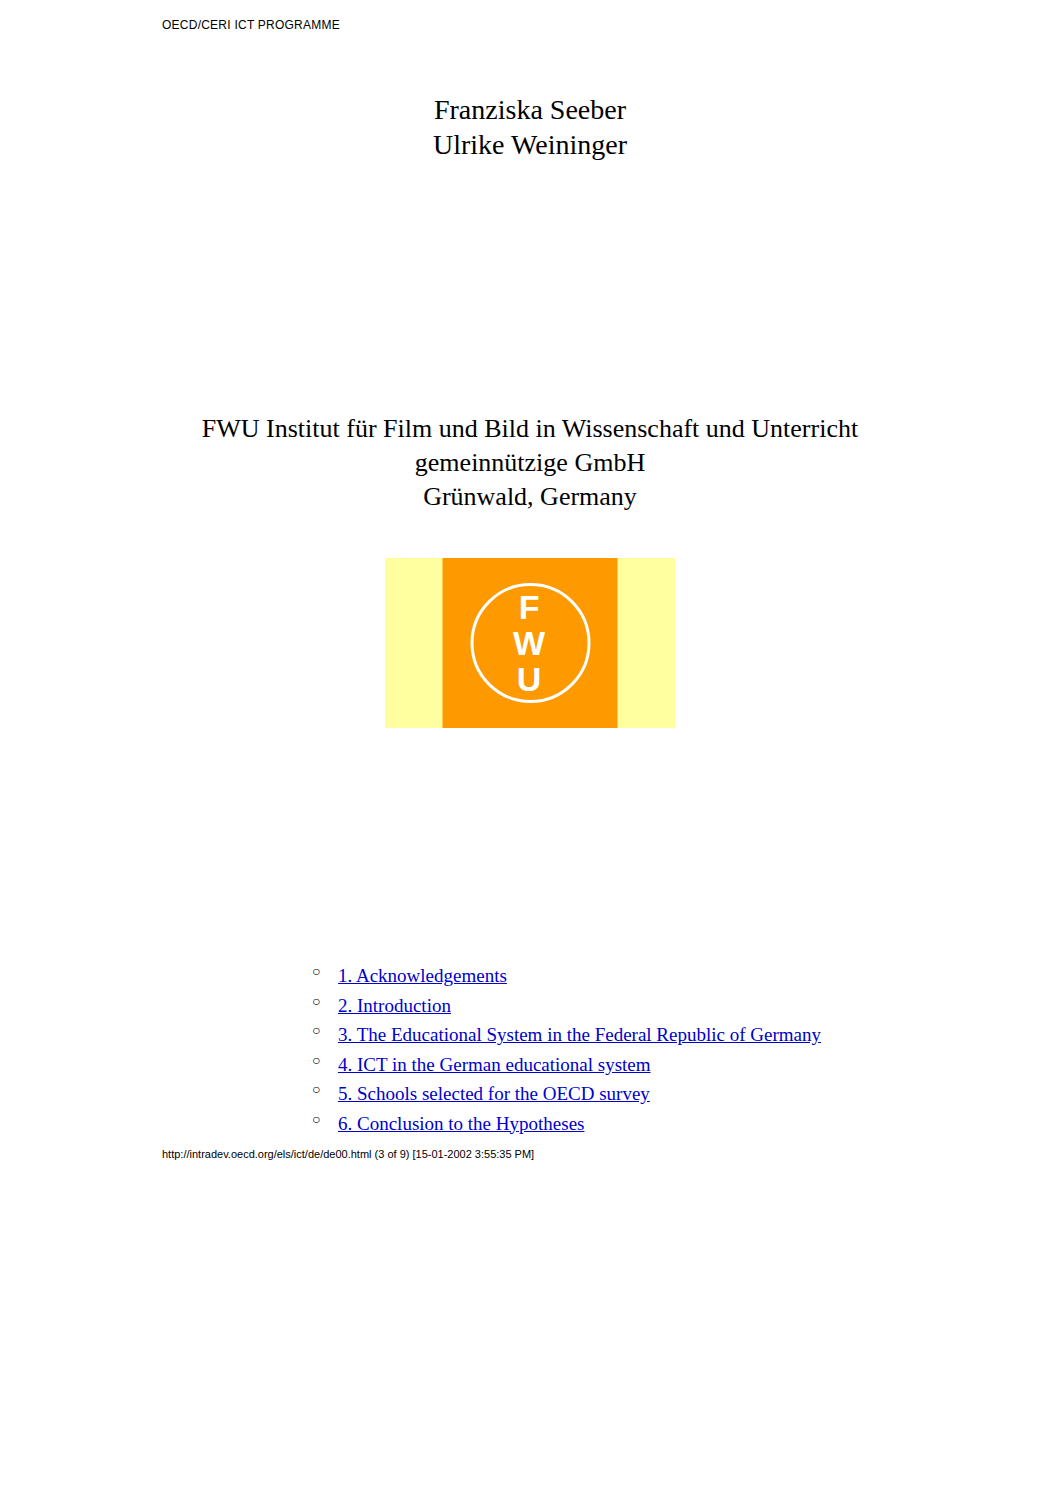OECD/CERI ICT PROGRAMME
Franziska Seeber
Ulrike Weininger
FWU Institut für Film und Bild in Wissenschaft und Unterricht
gemeinnützige GmbH
Grünwald, Germany
F
W
U
1. Acknowledgements
2. Introduction
3. The Educational System in the Federal Republic of Germany
4. ICT in the German educational system
5. Schools selected for the OECD survey
6. Conclusion to the Hypotheses
http://intradev.oecd.org/els/ict/de/de00.html (3 of 9) [15-01-2002 3:55:35 PM]